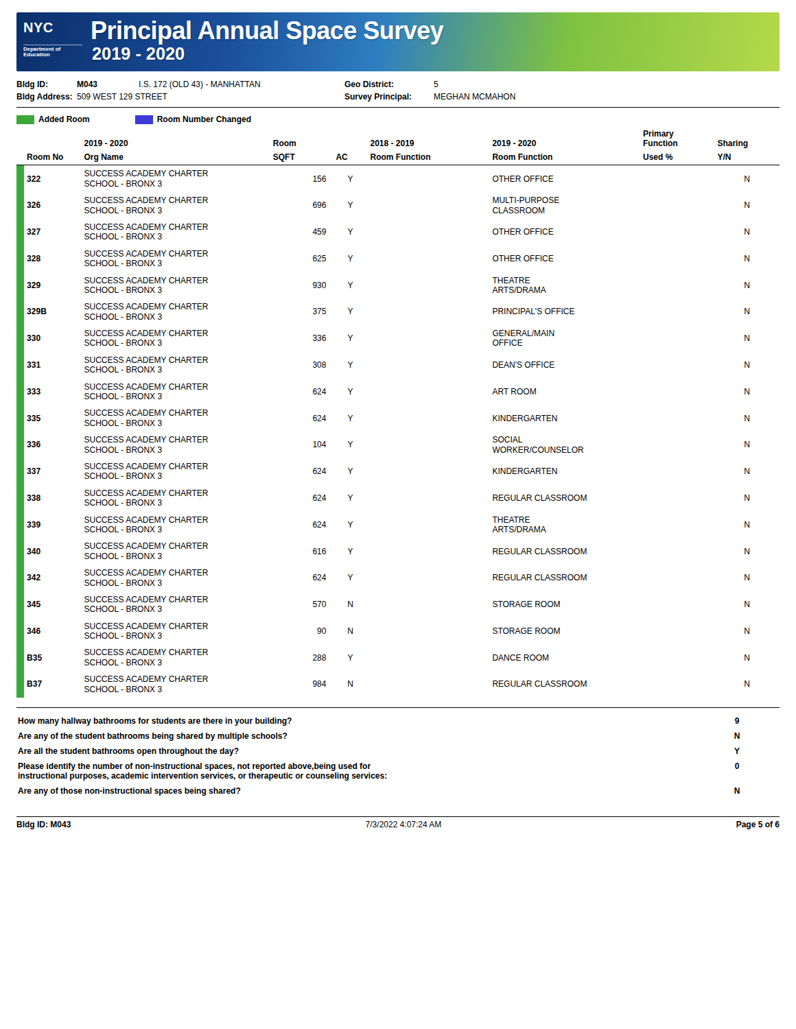NYC Department of
Education
Principal Annual Space Survey
2019 - 2020
| Bldg ID: | M043 | I.S. 172 (OLD 43) - MANHATTAN | Geo District: | 5 |
| Bldg Address: | 509 WEST 129 STREET | Survey Principal: | MEGHAN MCMAHON |
Added Room Room Number Changed
| | | 2019 - 2020 | Room | | 2018 - 2019 | 2019 - 2020 | Primary Function | Sharing |
| --- | --- | --- | --- | --- | --- | --- | --- | --- |
| | Room No | Org Name | SQFT | AC | Room Function | Room Function | Used % | Y/N |
| | 322 | SUCCESS ACADEMY CHARTER SCHOOL - BRONX 3 | 156 | Y | | OTHER OFFICE | | N |
| | 326 | SUCCESS ACADEMY CHARTER SCHOOL - BRONX 3 | 696 | Y | | MULTI-PURPOSE CLASSROOM | | N |
| | 327 | SUCCESS ACADEMY CHARTER SCHOOL - BRONX 3 | 459 | Y | | OTHER OFFICE | | N |
| | 328 | SUCCESS ACADEMY CHARTER SCHOOL - BRONX 3 | 625 | Y | | OTHER OFFICE | | N |
| | 329 | SUCCESS ACADEMY CHARTER SCHOOL - BRONX 3 | 930 | Y | | THEATRE ARTS/DRAMA | | N |
| | 329B | SUCCESS ACADEMY CHARTER SCHOOL - BRONX 3 | 375 | Y | | PRINCIPAL'S OFFICE | | N |
| | 330 | SUCCESS ACADEMY CHARTER SCHOOL - BRONX 3 | 336 | Y | | GENERAL/MAIN OFFICE | | N |
| | 331 | SUCCESS ACADEMY CHARTER SCHOOL - BRONX 3 | 308 | Y | | DEAN'S OFFICE | | N |
| | 333 | SUCCESS ACADEMY CHARTER SCHOOL - BRONX 3 | 624 | Y | | ART ROOM | | N |
| | 335 | SUCCESS ACADEMY CHARTER SCHOOL - BRONX 3 | 624 | Y | | KINDERGARTEN | | N |
| | 336 | SUCCESS ACADEMY CHARTER SCHOOL - BRONX 3 | 104 | Y | | SOCIAL WORKER/COUNSELOR | | N |
| | 337 | SUCCESS ACADEMY CHARTER SCHOOL - BRONX 3 | 624 | Y | | KINDERGARTEN | | N |
| | 338 | SUCCESS ACADEMY CHARTER SCHOOL - BRONX 3 | 624 | Y | | REGULAR CLASSROOM | | N |
| | 339 | SUCCESS ACADEMY CHARTER SCHOOL - BRONX 3 | 624 | Y | | THEATRE ARTS/DRAMA | | N |
| | 340 | SUCCESS ACADEMY CHARTER SCHOOL - BRONX 3 | 616 | Y | | REGULAR CLASSROOM | | N |
| | 342 | SUCCESS ACADEMY CHARTER SCHOOL - BRONX 3 | 624 | Y | | REGULAR CLASSROOM | | N |
| | 345 | SUCCESS ACADEMY CHARTER SCHOOL - BRONX 3 | 570 | N | | STORAGE ROOM | | N |
| | 346 | SUCCESS ACADEMY CHARTER SCHOOL - BRONX 3 | 90 | N | | STORAGE ROOM | | N |
| | B35 | SUCCESS ACADEMY CHARTER SCHOOL - BRONX 3 | 288 | Y | | DANCE ROOM | | N |
| | B37 | SUCCESS ACADEMY CHARTER SCHOOL - BRONX 3 | 984 | N | | REGULAR CLASSROOM | | N |
| How many hallway bathrooms for students are there in your building? | 9 |
| Are any of the student bathrooms being shared by multiple schools? | N |
| Are all the student bathrooms open throughout the day? | Y |
| Please identify the number of non-instructional spaces, not reported above,being used for instructional purposes, academic intervention services, or therapeutic or counseling services: | 0 |
| Are any of those non-instructional spaces being shared? | N |
Bldg ID: M043
7/3/2022 4:07:24 AM
Page 5 of 6